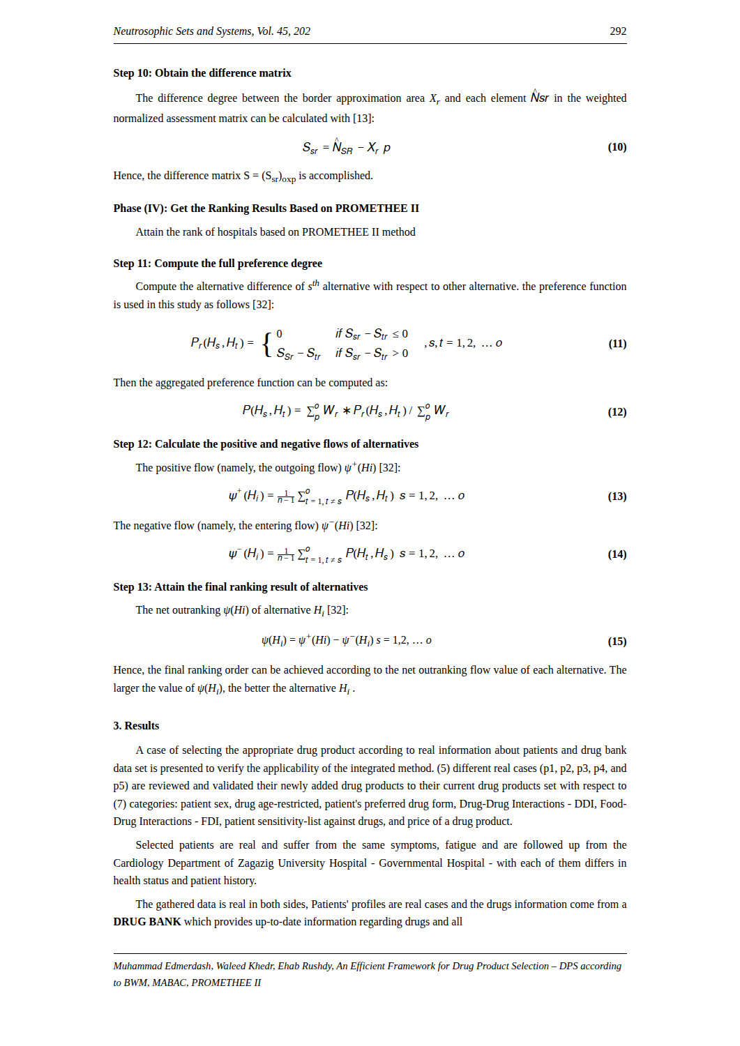Neutrosophic Sets and Systems, Vol. 45, 202 292
Step 10: Obtain the difference matrix
The difference degree between the border approximation area Xr and each element N^sr in the weighted normalized assessment matrix can be calculated with [13]:
Ssr = N^SR − Xr p
(10)
Hence, the difference matrix S = (Ssr)oxp is accomplished.
Phase (IV): Get the Ranking Results Based on PROMETHEE II
Attain the rank of hospitals based on PROMETHEE II method
Step 11: Compute the full preference degree
Compute the alternative difference of sth alternative with respect to other alternative. the preference function is used in this study as follows [32]:
Pr (Hs,Ht) = {
| 0 | i f S s r − S t r ≤ 0 |
| S S r − S t r | i f S s r − S t r > 0 |
,s,t=1,2,…o
(11)
Then the aggregated preference function can be computed as:
P(Hs,Ht) = ∑ p o Wr ∗ Pr (Hs,Ht) / ∑ p o Wr
(12)
Step 12: Calculate the positive and negative flows of alternatives
The positive flow (namely, the outgoing flow) ψ+(Hi) [32]:
ψ+ (Hi) = 1n−1 ∑ t=1,t≠s o P(Hs,Ht) s=1,2,…o
(13)
The negative flow (namely, the entering flow) ψ−(Hi) [32]:
ψ− (Hi) = 1n−1 ∑ t=1,t≠s o P(Ht,Hs) s=1,2,…o
(14)
Step 13: Attain the final ranking result of alternatives
The net outranking ψ(Hi) of alternative Hi [32]:
ψ(Hi) = ψ+(Hi) − ψ−(Hi) s = 1,2, … o
(15)
Hence, the final ranking order can be achieved according to the net outranking flow value of each alternative. The larger the value of ψ(Hi), the better the alternative Hi .
3. Results
A case of selecting the appropriate drug product according to real information about patients and drug bank data set is presented to verify the applicability of the integrated method. (5) different real cases (p1, p2, p3, p4, and p5) are reviewed and validated their newly added drug products to their current drug products set with respect to (7) categories: patient sex, drug age-restricted, patient's preferred drug form, Drug-Drug Interactions - DDI, Food-Drug Interactions - FDI, patient sensitivity-list against drugs, and price of a drug product.
Selected patients are real and suffer from the same symptoms, fatigue and are followed up from the Cardiology Department of Zagazig University Hospital - Governmental Hospital - with each of them differs in health status and patient history.
The gathered data is real in both sides, Patients' profiles are real cases and the drugs information come from a DRUG BANK which provides up-to-date information regarding drugs and all
Muhammad Edmerdash, Waleed Khedr, Ehab Rushdy, An Efficient Framework for Drug Product Selection – DPS according to BWM, MABAC, PROMETHEE II